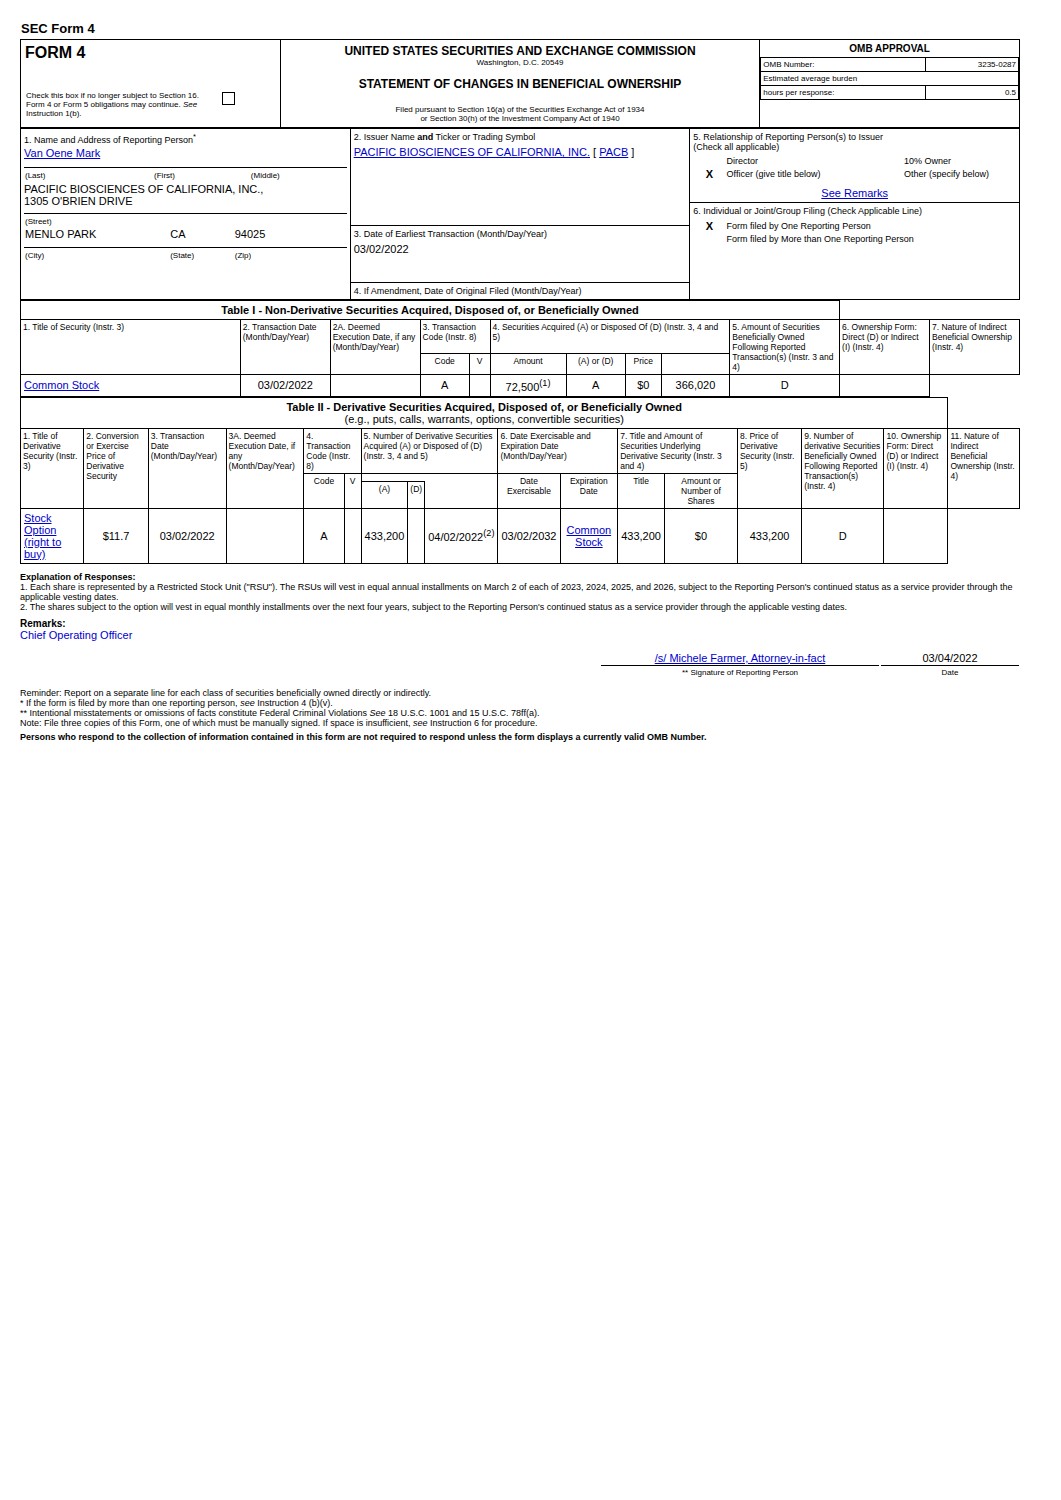| SEC Form 4 | | |
| FORM 4 / Check this box if no longer subject to Section 16. Form 4 or Form 5 obligations may continue. See Instruction 1(b). / / | UNITED STATES SECURITIES AND EXCHANGE COMMISSION Washington, D.C. 20549 STATEMENT OF CHANGES IN BENEFICIAL OWNERSHIP Filed pursuant to Section 16(a) of the Securities Exchange Act of 1934 or Section 30(h) of the Investment Company Act of 1940 | / OMB APPROVAL / / OMB Number: / 3235-0287 / / Estimated average burden / / hours per response: / 0.5 / |
| 1. Name and Address of Reporting Person * Van Oene Mark / (Last) / (First) / (Middle) / PACIFIC BIOSCIENCES OF CALIFORNIA, INC., 1305 O'BRIEN DRIVE / (Street) / / MENLO PARK / CA / 94025 / / (City) / (State) / (Zip) / | / 2. Issuer Name and Ticker or Trading Symbol PACIFIC BIOSCIENCES OF CALIFORNIA, INC. [ PACB ] / / 3. Date of Earliest Transaction (Month/Day/Year) 03/02/2022 / / 4. If Amendment, Date of Original Filed (Month/Day/Year) / | / 5. Relationship of Reporting Person(s) to Issuer (Check all applicable) / / Director / / 10% Owner / / X / Officer (give title below) / / Other (specify below) / See Remarks / / 6. Individual or Joint/Group Filing (Check Applicable Line) / X / Form filed by One Reporting Person / / / Form filed by More than One Reporting Person / / |
| Table I - Non-Derivative Securities Acquired, Disposed of, or Beneficially Owned |
| 1. Title of Security (Instr. 3) | 2. Transaction Date (Month/Day/Year) | 2A. Deemed Execution Date, if any (Month/Day/Year) | 3. Transaction Code (Instr. 8) | 4. Securities Acquired (A) or Disposed Of (D) (Instr. 3, 4 and 5) | 5. Amount of Securities Beneficially Owned Following Reported Transaction(s) (Instr. 3 and 4) | 6. Ownership Form: Direct (D) or Indirect (I) (Instr. 4) | 7. Nature of Indirect Beneficial Ownership (Instr. 4) |
| Code | V | Amount | (A) or (D) | Price | |
| Common Stock | 03/02/2022 | | A | | 72,500 (1) | A | $0 | 366,020 | D | |
| Table II - Derivative Securities Acquired, Disposed of, or Beneficially Owned (e.g., puts, calls, warrants, options, convertible securities) |
| 1. Title of Derivative Security (Instr. 3) | 2. Conversion or Exercise Price of Derivative Security | 3. Transaction Date (Month/Day/Year) | 3A. Deemed Execution Date, if any (Month/Day/Year) | 4. Transaction Code (Instr. 8) | 5. Number of Derivative Securities Acquired (A) or Disposed of (D) (Instr. 3, 4 and 5) | 6. Date Exercisable and Expiration Date (Month/Day/Year) | 7. Title and Amount of Securities Underlying Derivative Security (Instr. 3 and 4) | 8. Price of Derivative Security (Instr. 5) | 9. Number of derivative Securities Beneficially Owned Following Reported Transaction(s) (Instr. 4) | 10. Ownership Form: Direct (D) or Indirect (I) (Instr. 4) | 11. Nature of Indirect Beneficial Ownership (Instr. 4) |
| Code | V | | Date Exercisable | Expiration Date | Title | Amount or Number of Shares |
| (A) | (D) | |
| Stock Option (right to buy) | $11.7 | 03/02/2022 | | A | | 433,200 | | | 04/02/2022 (2) | 03/02/2032 | Common Stock | 433,200 | $0 | 433,200 | D | |
Explanation of Responses:
1. Each share is represented by a Restricted Stock Unit ("RSU"). The RSUs will vest in equal annual installments on March 2 of each of 2023, 2024, 2025, and 2026, subject to the Reporting Person's continued status as a service provider through the applicable vesting dates.
2. The shares subject to the option will vest in equal monthly installments over the next four years, subject to the Reporting Person's continued status as a service provider through the applicable vesting dates.
Remarks:
Chief Operating Officer
| | /s/ Michele Farmer, Attorney-in-fact | 03/04/2022 |
| | ** Signature of Reporting Person | Date |
Reminder: Report on a separate line for each class of securities beneficially owned directly or indirectly.
* If the form is filed by more than one reporting person, see Instruction 4 (b)(v).
** Intentional misstatements or omissions of facts constitute Federal Criminal Violations See 18 U.S.C. 1001 and 15 U.S.C. 78ff(a).
Note: File three copies of this Form, one of which must be manually signed. If space is insufficient, see Instruction 6 for procedure.
Persons who respond to the collection of information contained in this form are not required to respond unless the form displays a currently valid OMB Number.